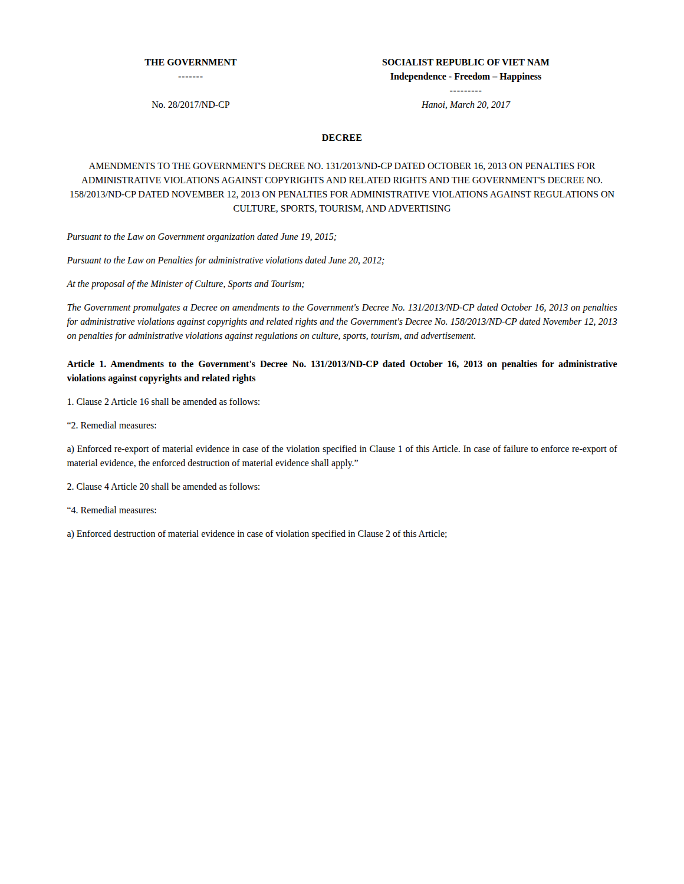| The Government ------- | Socialist Republic of Viet Nam Independence - Freedom – Happiness --------- |
| No. 28/2017/ND-CP | Hanoi, March 20, 2017 |
DECREE
Amendments to the Government's Decree No. 131/2013/ND-CP dated October 16, 2013 on penalties for administrative violations against copyrights and related rights and the Government's Decree No. 158/2013/ND-CP dated November 12, 2013 on penalties for administrative violations against regulations on culture, sports, tourism, and advertising
Pursuant to the Law on Government organization dated June 19, 2015;
Pursuant to the Law on Penalties for administrative violations dated June 20, 2012;
At the proposal of the Minister of Culture, Sports and Tourism;
The Government promulgates a Decree on amendments to the Government's Decree No. 131/2013/ND-CP dated October 16, 2013 on penalties for administrative violations against copyrights and related rights and the Government's Decree No. 158/2013/ND-CP dated November 12, 2013 on penalties for administrative violations against regulations on culture, sports, tourism, and advertisement.
Article 1. Amendments to the Government's Decree No. 131/2013/ND-CP dated October 16, 2013 on penalties for administrative violations against copyrights and related rights
1. Clause 2 Article 16 shall be amended as follows:
“2. Remedial measures:
a) Enforced re-export of material evidence in case of the violation specified in Clause 1 of this Article. In case of failure to enforce re-export of material evidence, the enforced destruction of material evidence shall apply.”
2. Clause 4 Article 20 shall be amended as follows:
“4. Remedial measures:
a) Enforced destruction of material evidence in case of violation specified in Clause 2 of this Article;